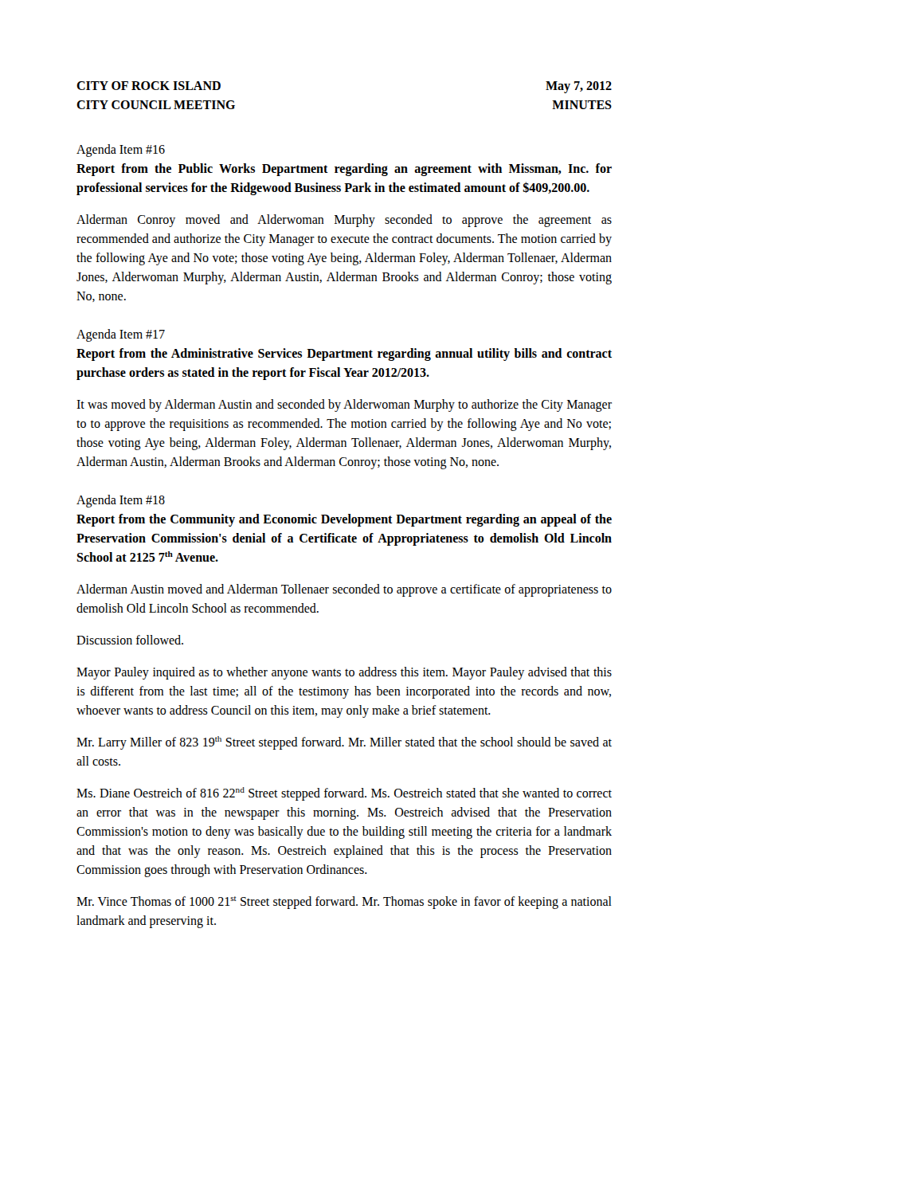CITY OF ROCK ISLAND
CITY COUNCIL MEETING
May 7, 2012
MINUTES
Agenda Item #16
Report from the Public Works Department regarding an agreement with Missman, Inc. for professional services for the Ridgewood Business Park in the estimated amount of $409,200.00.
Alderman Conroy moved and Alderwoman Murphy seconded to approve the agreement as recommended and authorize the City Manager to execute the contract documents. The motion carried by the following Aye and No vote; those voting Aye being, Alderman Foley, Alderman Tollenaer, Alderman Jones, Alderwoman Murphy, Alderman Austin, Alderman Brooks and Alderman Conroy; those voting No, none.
Agenda Item #17
Report from the Administrative Services Department regarding annual utility bills and contract purchase orders as stated in the report for Fiscal Year 2012/2013.
It was moved by Alderman Austin and seconded by Alderwoman Murphy to authorize the City Manager to to approve the requisitions as recommended. The motion carried by the following Aye and No vote; those voting Aye being, Alderman Foley, Alderman Tollenaer, Alderman Jones, Alderwoman Murphy, Alderman Austin, Alderman Brooks and Alderman Conroy; those voting No, none.
Agenda Item #18
Report from the Community and Economic Development Department regarding an appeal of the Preservation Commission's denial of a Certificate of Appropriateness to demolish Old Lincoln School at 2125 7th Avenue.
Alderman Austin moved and Alderman Tollenaer seconded to approve a certificate of appropriateness to demolish Old Lincoln School as recommended.
Discussion followed.
Mayor Pauley inquired as to whether anyone wants to address this item. Mayor Pauley advised that this is different from the last time; all of the testimony has been incorporated into the records and now, whoever wants to address Council on this item, may only make a brief statement.
Mr. Larry Miller of 823 19th Street stepped forward. Mr. Miller stated that the school should be saved at all costs.
Ms. Diane Oestreich of 816 22nd Street stepped forward. Ms. Oestreich stated that she wanted to correct an error that was in the newspaper this morning. Ms. Oestreich advised that the Preservation Commission's motion to deny was basically due to the building still meeting the criteria for a landmark and that was the only reason. Ms. Oestreich explained that this is the process the Preservation Commission goes through with Preservation Ordinances.
Mr. Vince Thomas of 1000 21st Street stepped forward. Mr. Thomas spoke in favor of keeping a national landmark and preserving it.